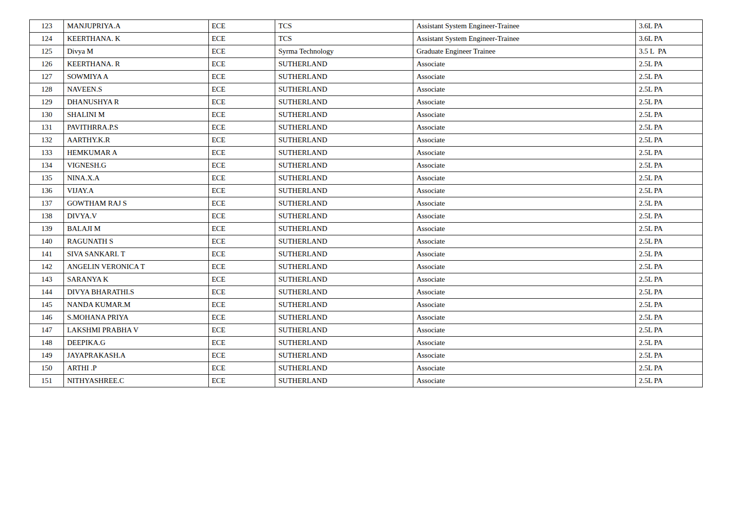| 123 | MANJUPRIYA.A | ECE | TCS | Assistant System Engineer-Trainee | 3.6L PA |
| 124 | KEERTHANA. K | ECE | TCS | Assistant System Engineer-Trainee | 3.6L PA |
| 125 | Divya M | ECE | Syrma Technology | Graduate Engineer Trainee | 3.5 L PA |
| 126 | KEERTHANA. R | ECE | SUTHERLAND | Associate | 2.5L PA |
| 127 | SOWMIYA A | ECE | SUTHERLAND | Associate | 2.5L PA |
| 128 | NAVEEN.S | ECE | SUTHERLAND | Associate | 2.5L PA |
| 129 | DHANUSHYA R | ECE | SUTHERLAND | Associate | 2.5L PA |
| 130 | SHALINI M | ECE | SUTHERLAND | Associate | 2.5L PA |
| 131 | PAVITHRRA.P.S | ECE | SUTHERLAND | Associate | 2.5L PA |
| 132 | AARTHY.K.R | ECE | SUTHERLAND | Associate | 2.5L PA |
| 133 | HEMKUMAR A | ECE | SUTHERLAND | Associate | 2.5L PA |
| 134 | VIGNESH.G | ECE | SUTHERLAND | Associate | 2.5L PA |
| 135 | NINA.X.A | ECE | SUTHERLAND | Associate | 2.5L PA |
| 136 | VIJAY.A | ECE | SUTHERLAND | Associate | 2.5L PA |
| 137 | GOWTHAM RAJ S | ECE | SUTHERLAND | Associate | 2.5L PA |
| 138 | DIVYA.V | ECE | SUTHERLAND | Associate | 2.5L PA |
| 139 | BALAJI M | ECE | SUTHERLAND | Associate | 2.5L PA |
| 140 | RAGUNATH S | ECE | SUTHERLAND | Associate | 2.5L PA |
| 141 | SIVA SANKARI. T | ECE | SUTHERLAND | Associate | 2.5L PA |
| 142 | ANGELIN VERONICA T | ECE | SUTHERLAND | Associate | 2.5L PA |
| 143 | SARANYA K | ECE | SUTHERLAND | Associate | 2.5L PA |
| 144 | DIVYA BHARATHI.S | ECE | SUTHERLAND | Associate | 2.5L PA |
| 145 | NANDA KUMAR.M | ECE | SUTHERLAND | Associate | 2.5L PA |
| 146 | S.MOHANA PRIYA | ECE | SUTHERLAND | Associate | 2.5L PA |
| 147 | LAKSHMI PRABHA V | ECE | SUTHERLAND | Associate | 2.5L PA |
| 148 | DEEPIKA.G | ECE | SUTHERLAND | Associate | 2.5L PA |
| 149 | JAYAPRAKASH.A | ECE | SUTHERLAND | Associate | 2.5L PA |
| 150 | ARTHI .P | ECE | SUTHERLAND | Associate | 2.5L PA |
| 151 | NITHYASHREE.C | ECE | SUTHERLAND | Associate | 2.5L PA |